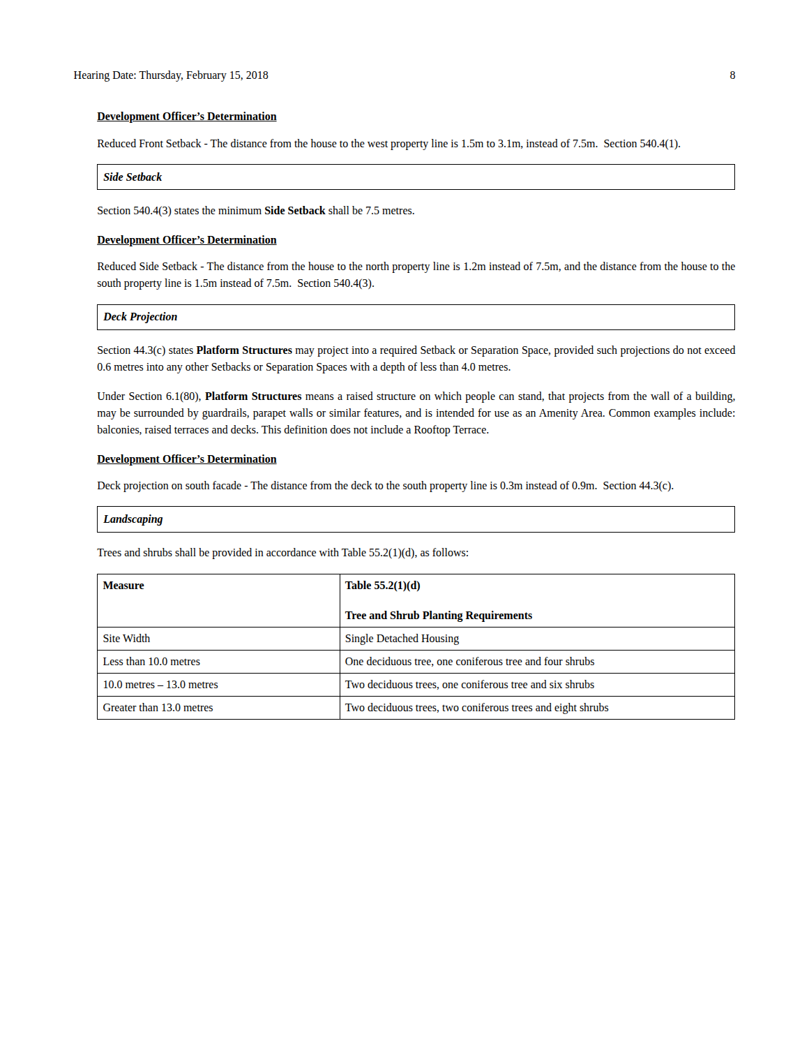Hearing Date: Thursday, February 15, 2018
8
Development Officer’s Determination
Reduced Front Setback - The distance from the house to the west property line is 1.5m to 3.1m, instead of 7.5m. Section 540.4(1).
Side Setback
Section 540.4(3) states the minimum Side Setback shall be 7.5 metres.
Development Officer’s Determination
Reduced Side Setback - The distance from the house to the north property line is 1.2m instead of 7.5m, and the distance from the house to the south property line is 1.5m instead of 7.5m. Section 540.4(3).
Deck Projection
Section 44.3(c) states Platform Structures may project into a required Setback or Separation Space, provided such projections do not exceed 0.6 metres into any other Setbacks or Separation Spaces with a depth of less than 4.0 metres.
Under Section 6.1(80), Platform Structures means a raised structure on which people can stand, that projects from the wall of a building, may be surrounded by guardrails, parapet walls or similar features, and is intended for use as an Amenity Area. Common examples include: balconies, raised terraces and decks. This definition does not include a Rooftop Terrace.
Development Officer’s Determination
Deck projection on south facade - The distance from the deck to the south property line is 0.3m instead of 0.9m. Section 44.3(c).
Landscaping
Trees and shrubs shall be provided in accordance with Table 55.2(1)(d), as follows:
| Measure | Table 55.2(1)(d) Tree and Shrub Planting Requirements |
| --- | --- |
| Site Width | Single Detached Housing |
| Less than 10.0 metres | One deciduous tree, one coniferous tree and four shrubs |
| 10.0 metres – 13.0 metres | Two deciduous trees, one coniferous tree and six shrubs |
| Greater than 13.0 metres | Two deciduous trees, two coniferous trees and eight shrubs |